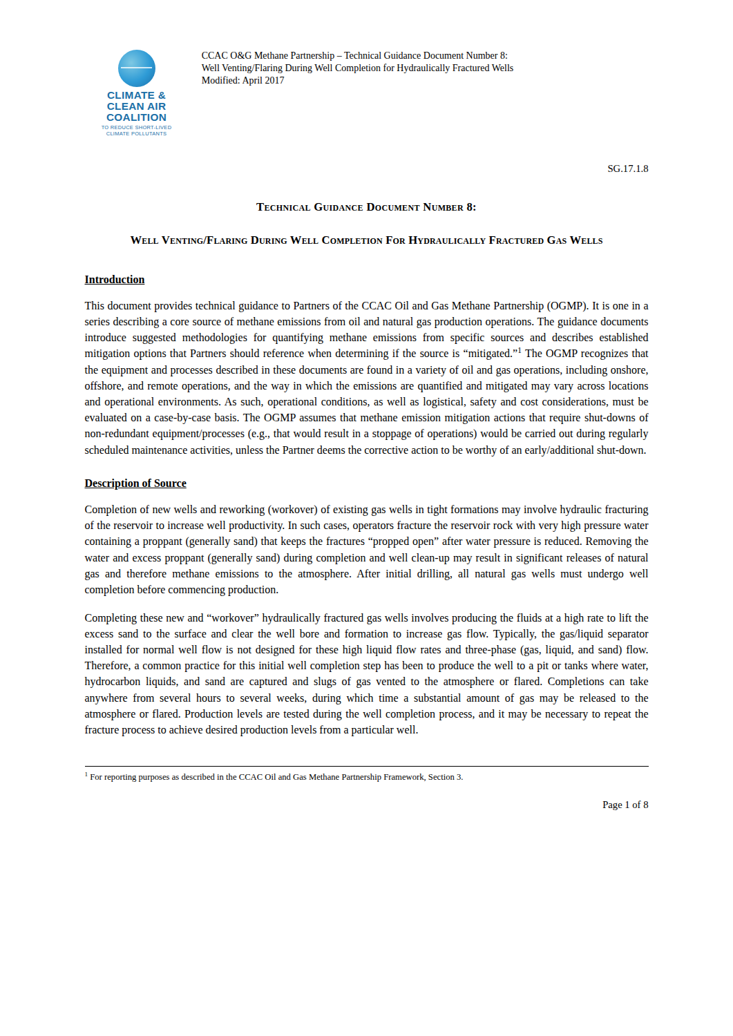CLIMATE &
CLEAN AIR
COALITION
TO REDUCE SHORT-LIVED
CLIMATE POLLUTANTS
CCAC O&G Methane Partnership – Technical Guidance Document Number 8:
Well Venting/Flaring During Well Completion for Hydraulically Fractured Wells
Modified: April 2017
SG.17.1.8
Technical Guidance Document Number 8:
Well Venting/Flaring During Well Completion For Hydraulically Fractured Gas Wells
Introduction
This document provides technical guidance to Partners of the CCAC Oil and Gas Methane Partnership (OGMP). It is one in a series describing a core source of methane emissions from oil and natural gas production operations. The guidance documents introduce suggested methodologies for quantifying methane emissions from specific sources and describes established mitigation options that Partners should reference when determining if the source is “mitigated.”1 The OGMP recognizes that the equipment and processes described in these documents are found in a variety of oil and gas operations, including onshore, offshore, and remote operations, and the way in which the emissions are quantified and mitigated may vary across locations and operational environments. As such, operational conditions, as well as logistical, safety and cost considerations, must be evaluated on a case-by-case basis. The OGMP assumes that methane emission mitigation actions that require shut-downs of non-redundant equipment/processes (e.g., that would result in a stoppage of operations) would be carried out during regularly scheduled maintenance activities, unless the Partner deems the corrective action to be worthy of an early/additional shut-down.
Description of Source
Completion of new wells and reworking (workover) of existing gas wells in tight formations may involve hydraulic fracturing of the reservoir to increase well productivity. In such cases, operators fracture the reservoir rock with very high pressure water containing a proppant (generally sand) that keeps the fractures “propped open” after water pressure is reduced. Removing the water and excess proppant (generally sand) during completion and well clean-up may result in significant releases of natural gas and therefore methane emissions to the atmosphere. After initial drilling, all natural gas wells must undergo well completion before commencing production.
Completing these new and “workover” hydraulically fractured gas wells involves producing the fluids at a high rate to lift the excess sand to the surface and clear the well bore and formation to increase gas flow. Typically, the gas/liquid separator installed for normal well flow is not designed for these high liquid flow rates and three-phase (gas, liquid, and sand) flow. Therefore, a common practice for this initial well completion step has been to produce the well to a pit or tanks where water, hydrocarbon liquids, and sand are captured and slugs of gas vented to the atmosphere or flared. Completions can take anywhere from several hours to several weeks, during which time a substantial amount of gas may be released to the atmosphere or flared. Production levels are tested during the well completion process, and it may be necessary to repeat the fracture process to achieve desired production levels from a particular well.
1 For reporting purposes as described in the CCAC Oil and Gas Methane Partnership Framework, Section 3.
Page 1 of 8